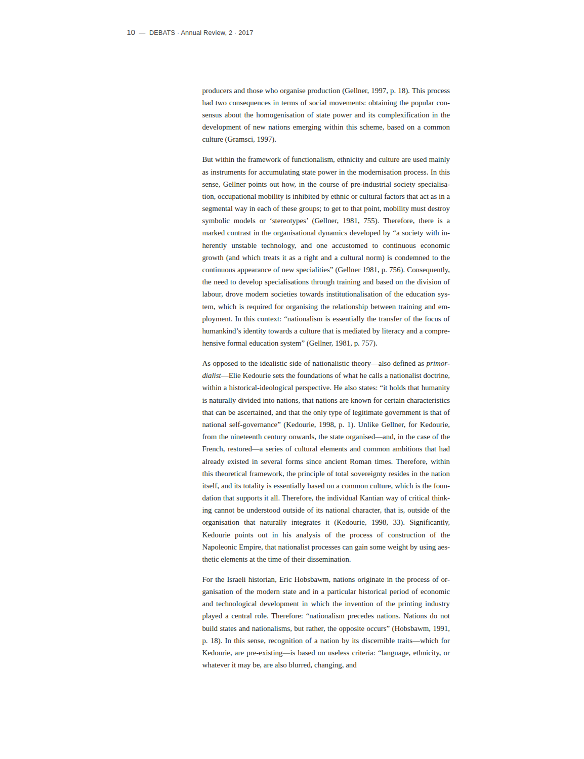10 — DEBATS · Annual Review, 2 · 2017
producers and those who organise production (Gellner, 1997, p. 18). This process had two consequences in terms of social movements: obtaining the popular consensus about the homogenisation of state power and its complexification in the development of new nations emerging within this scheme, based on a common culture (Gramsci, 1997).
But within the framework of functionalism, ethnicity and culture are used mainly as instruments for accumulating state power in the modernisation process. In this sense, Gellner points out how, in the course of pre-industrial society specialisation, occupational mobility is inhibited by ethnic or cultural factors that act as in a segmental way in each of these groups; to get to that point, mobility must destroy symbolic models or ‘stereotypes’ (Gellner, 1981, 755). Therefore, there is a marked contrast in the organisational dynamics developed by “a society with inherently unstable technology, and one accustomed to continuous economic growth (and which treats it as a right and a cultural norm) is condemned to the continuous appearance of new specialities” (Gellner 1981, p. 756). Consequently, the need to develop specialisations through training and based on the division of labour, drove modern societies towards institutionalisation of the education system, which is required for organising the relationship between training and employment. In this context: “nationalism is essentially the transfer of the focus of humankind’s identity towards a culture that is mediated by literacy and a comprehensive formal education system” (Gellner, 1981, p. 757).
As opposed to the idealistic side of nationalistic theory—also defined as primordialist—Elie Kedourie sets the foundations of what he calls a nationalist doctrine, within a historical-ideological perspective. He also states: “it holds that humanity is naturally divided into nations, that nations are known for certain characteristics that can be ascertained, and that the only type of legitimate government is that of national self-governance” (Kedourie, 1998, p. 1). Unlike Gellner, for Kedourie, from the nineteenth century onwards, the state organised—and, in the case of the French, restored—a series of cultural elements and common ambitions that had already existed in several forms since ancient Roman times. Therefore, within this theoretical framework, the principle of total sovereignty resides in the nation itself, and its totality is essentially based on a common culture, which is the foundation that supports it all. Therefore, the individual Kantian way of critical thinking cannot be understood outside of its national character, that is, outside of the organisation that naturally integrates it (Kedourie, 1998, 33). Significantly, Kedourie points out in his analysis of the process of construction of the Napoleonic Empire, that nationalist processes can gain some weight by using aesthetic elements at the time of their dissemination.
For the Israeli historian, Eric Hobsbawm, nations originate in the process of organisation of the modern state and in a particular historical period of economic and technological development in which the invention of the printing industry played a central role. Therefore: “nationalism precedes nations. Nations do not build states and nationalisms, but rather, the opposite occurs” (Hobsbawm, 1991, p. 18). In this sense, recognition of a nation by its discernible traits—which for Kedourie, are pre-existing—is based on useless criteria: “language, ethnicity, or whatever it may be, are also blurred, changing, and